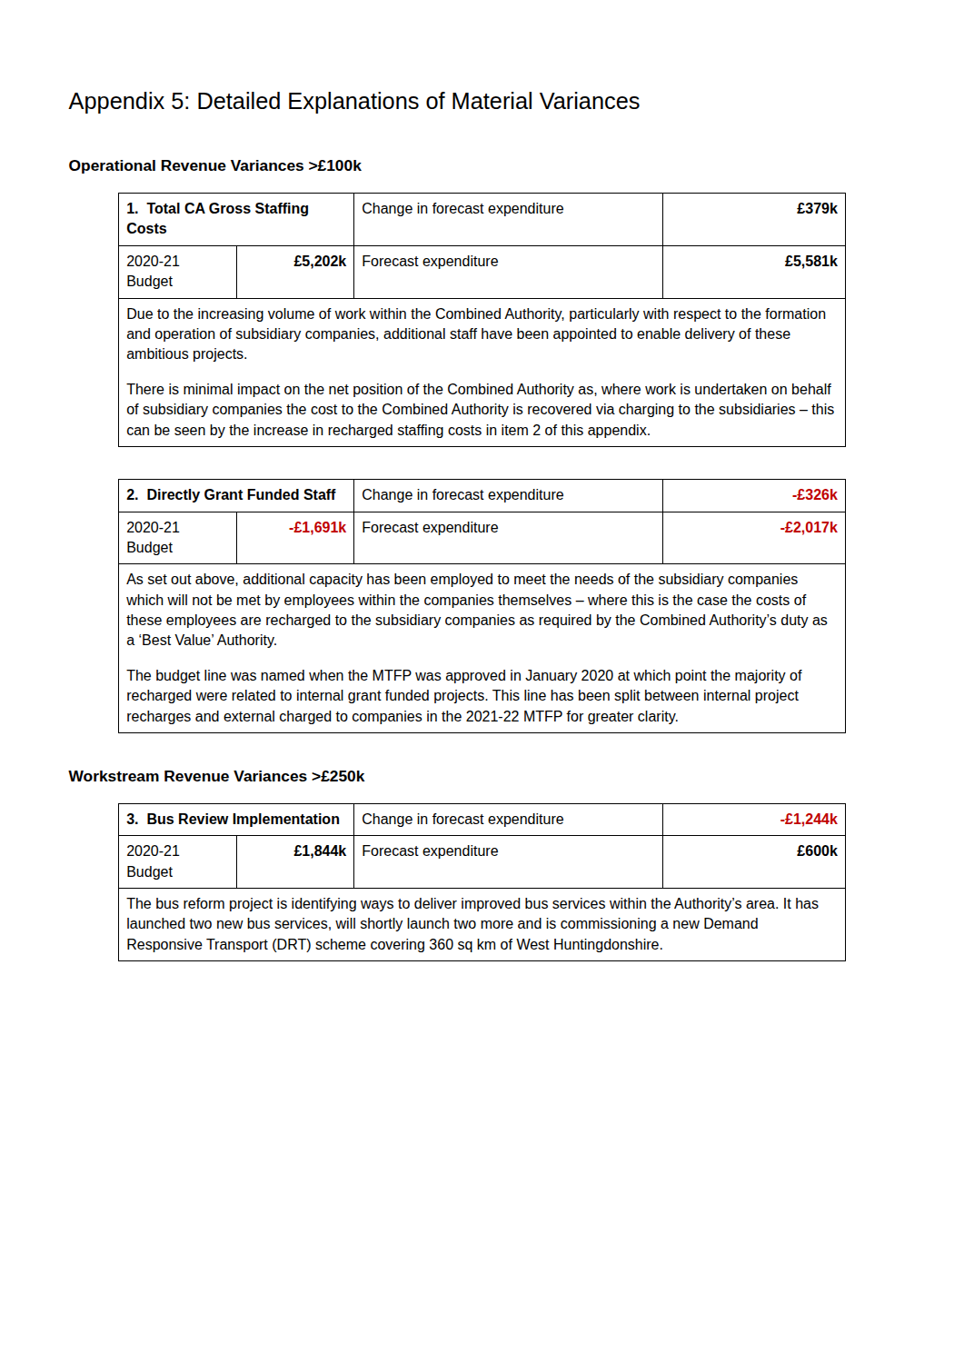Appendix 5: Detailed Explanations of Material Variances
Operational Revenue Variances >£100k
| 1. Total CA Gross Staffing Costs | Change in forecast expenditure | £379k |
| 2020-21 Budget | £5,202k | Forecast expenditure | £5,581k |
| Due to the increasing volume of work within the Combined Authority, particularly with respect to the formation and operation of subsidiary companies, additional staff have been appointed to enable delivery of these ambitious projects. There is minimal impact on the net position of the Combined Authority as, where work is undertaken on behalf of subsidiary companies the cost to the Combined Authority is recovered via charging to the subsidiaries – this can be seen by the increase in recharged staffing costs in item 2 of this appendix. |
| 2. Directly Grant Funded Staff | Change in forecast expenditure | -£326k |
| 2020-21 Budget | -£1,691k | Forecast expenditure | -£2,017k |
| As set out above, additional capacity has been employed to meet the needs of the subsidiary companies which will not be met by employees within the companies themselves – where this is the case the costs of these employees are recharged to the subsidiary companies as required by the Combined Authority’s duty as a ‘Best Value’ Authority. The budget line was named when the MTFP was approved in January 2020 at which point the majority of recharged were related to internal grant funded projects. This line has been split between internal project recharges and external charged to companies in the 2021-22 MTFP for greater clarity. |
Workstream Revenue Variances >£250k
| 3. Bus Review Implementation | Change in forecast expenditure | -£1,244k |
| 2020-21 Budget | £1,844k | Forecast expenditure | £600k |
| The bus reform project is identifying ways to deliver improved bus services within the Authority’s area. It has launched two new bus services, will shortly launch two more and is commissioning a new Demand Responsive Transport (DRT) scheme covering 360 sq km of West Huntingdonshire. |